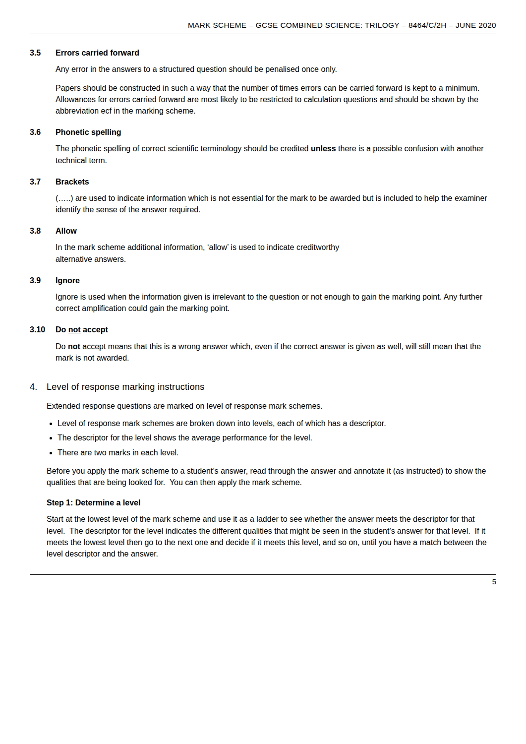MARK SCHEME – GCSE COMBINED SCIENCE: TRILOGY – 8464/C/2H – JUNE 2020
3.5 Errors carried forward
Any error in the answers to a structured question should be penalised once only.
Papers should be constructed in such a way that the number of times errors can be carried forward is kept to a minimum. Allowances for errors carried forward are most likely to be restricted to calculation questions and should be shown by the abbreviation ecf in the marking scheme.
3.6 Phonetic spelling
The phonetic spelling of correct scientific terminology should be credited unless there is a possible confusion with another technical term.
3.7 Brackets
(…..) are used to indicate information which is not essential for the mark to be awarded but is included to help the examiner identify the sense of the answer required.
3.8 Allow
In the mark scheme additional information, ‘allow’ is used to indicate creditworthy
alternative answers.
3.9 Ignore
Ignore is used when the information given is irrelevant to the question or not enough to gain the marking point. Any further correct amplification could gain the marking point.
3.10 Do not accept
Do not accept means that this is a wrong answer which, even if the correct answer is given as well, will still mean that the mark is not awarded.
4. Level of response marking instructions
Extended response questions are marked on level of response mark schemes.
Level of response mark schemes are broken down into levels, each of which has a descriptor.
The descriptor for the level shows the average performance for the level.
There are two marks in each level.
Before you apply the mark scheme to a student’s answer, read through the answer and annotate it (as instructed) to show the qualities that are being looked for. You can then apply the mark scheme.
Step 1: Determine a level
Start at the lowest level of the mark scheme and use it as a ladder to see whether the answer meets the descriptor for that level. The descriptor for the level indicates the different qualities that might be seen in the student’s answer for that level. If it meets the lowest level then go to the next one and decide if it meets this level, and so on, until you have a match between the level descriptor and the answer.
5